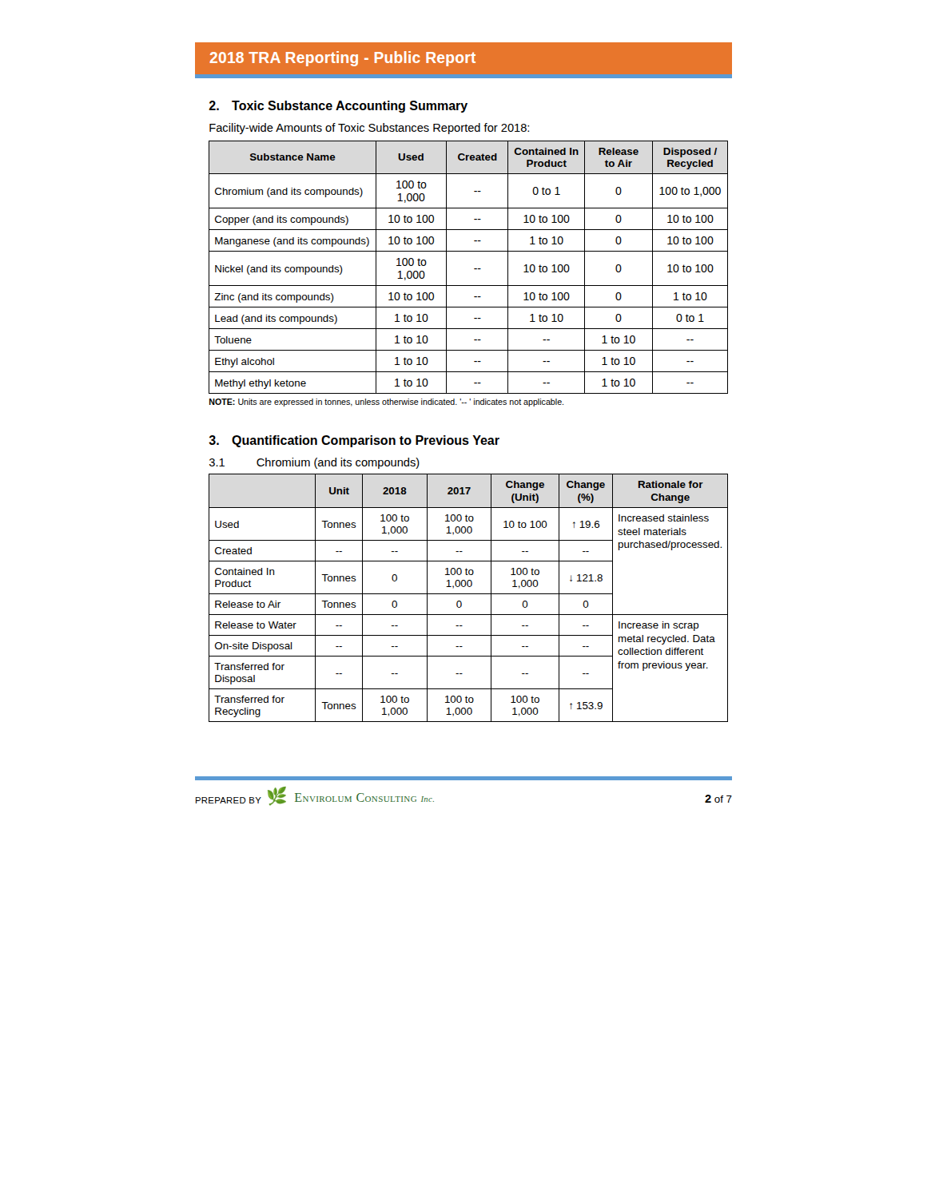2018 TRA Reporting - Public Report
2. Toxic Substance Accounting Summary
Facility-wide Amounts of Toxic Substances Reported for 2018:
| Substance Name | Used | Created | Contained In Product | Release to Air | Disposed / Recycled |
| --- | --- | --- | --- | --- | --- |
| Chromium (and its compounds) | 100 to 1,000 | -- | 0 to 1 | 0 | 100 to 1,000 |
| Copper (and its compounds) | 10 to 100 | -- | 10 to 100 | 0 | 10 to 100 |
| Manganese (and its compounds) | 10 to 100 | -- | 1 to 10 | 0 | 10 to 100 |
| Nickel (and its compounds) | 100 to 1,000 | -- | 10 to 100 | 0 | 10 to 100 |
| Zinc (and its compounds) | 10 to 100 | -- | 10 to 100 | 0 | 1 to 10 |
| Lead (and its compounds) | 1 to 10 | -- | 1 to 10 | 0 | 0 to 1 |
| Toluene | 1 to 10 | -- | -- | 1 to 10 | -- |
| Ethyl alcohol | 1 to 10 | -- | -- | 1 to 10 | -- |
| Methyl ethyl ketone | 1 to 10 | -- | -- | 1 to 10 | -- |
NOTE: Units are expressed in tonnes, unless otherwise indicated. '-- ' indicates not applicable.
3. Quantification Comparison to Previous Year
3.1 Chromium (and its compounds)
| | Unit | 2018 | 2017 | Change (Unit) | Change (%) | Rationale for Change |
| --- | --- | --- | --- | --- | --- | --- |
| Used | Tonnes | 100 to 1,000 | 100 to 1,000 | 10 to 100 | 19.6 | Increased stainless steel materials purchased/processed. |
| Created | -- | -- | -- | -- | -- |
| Contained In Product | Tonnes | 0 | 100 to 1,000 | 100 to 1,000 | 121.8 |
| Release to Air | Tonnes | 0 | 0 | 0 | 0 |
| Release to Water | -- | -- | -- | -- | -- | Increase in scrap metal recycled. Data collection different from previous year. |
| On-site Disposal | -- | -- | -- | -- | -- |
| Transferred for Disposal | -- | -- | -- | -- | -- |
| Transferred for Recycling | Tonnes | 100 to 1,000 | 100 to 1,000 | 100 to 1,000 | 153.9 |
PREPARED BY 🌿 Envirolum Consulting Inc.
2 of 7